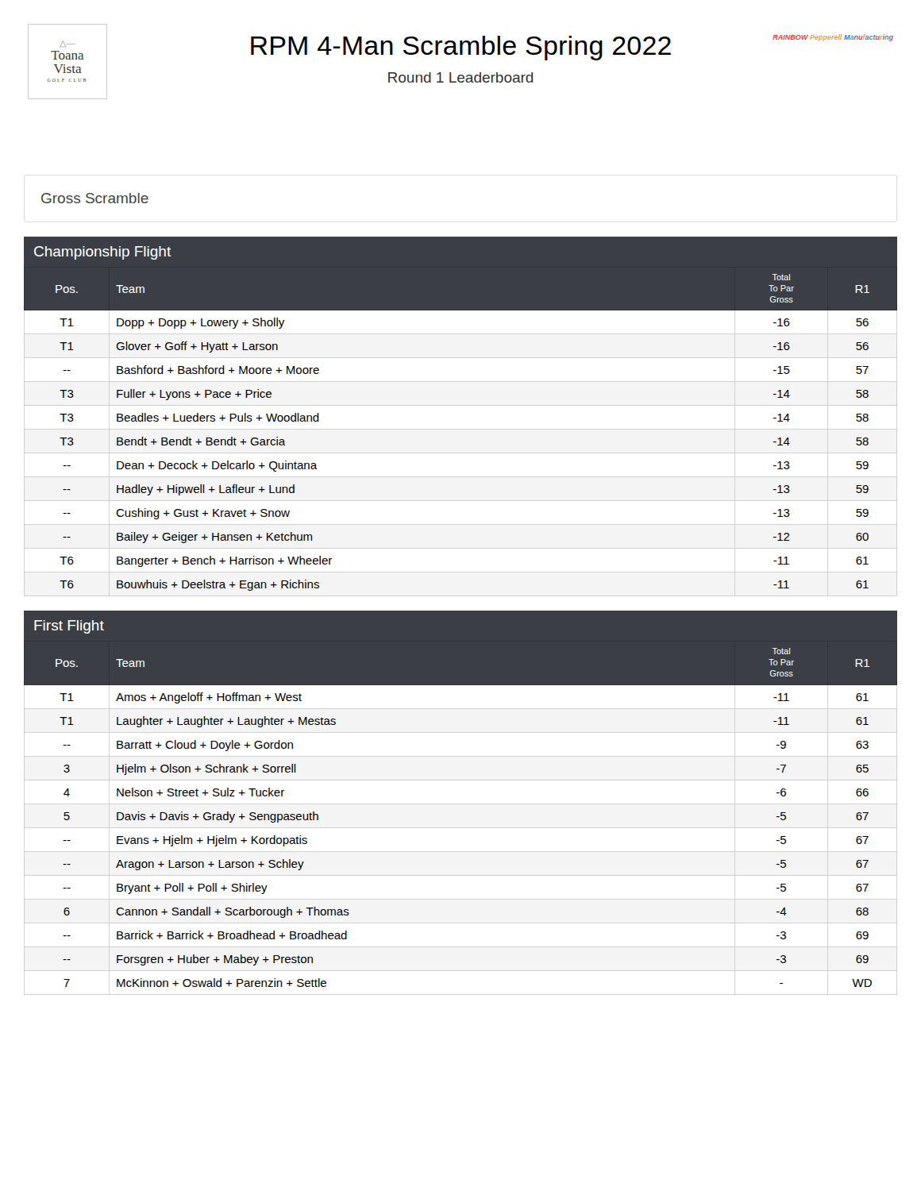△—
Toana
Vista
GOLF CLUB
RPM 4-Man Scramble Spring 2022
Round 1 Leaderboard
RAINBOW Pepperell Manufacturing
Gross Scramble
Championship Flight
| Pos. | Team | Total To Par Gross | R1 |
| --- | --- | --- | --- |
| T1 | Dopp + Dopp + Lowery + Sholly | -16 | 56 |
| T1 | Glover + Goff + Hyatt + Larson | -16 | 56 |
| -- | Bashford + Bashford + Moore + Moore | -15 | 57 |
| T3 | Fuller + Lyons + Pace + Price | -14 | 58 |
| T3 | Beadles + Lueders + Puls + Woodland | -14 | 58 |
| T3 | Bendt + Bendt + Bendt + Garcia | -14 | 58 |
| -- | Dean + Decock + Delcarlo + Quintana | -13 | 59 |
| -- | Hadley + Hipwell + Lafleur + Lund | -13 | 59 |
| -- | Cushing + Gust + Kravet + Snow | -13 | 59 |
| -- | Bailey + Geiger + Hansen + Ketchum | -12 | 60 |
| T6 | Bangerter + Bench + Harrison + Wheeler | -11 | 61 |
| T6 | Bouwhuis + Deelstra + Egan + Richins | -11 | 61 |
First Flight
| Pos. | Team | Total To Par Gross | R1 |
| --- | --- | --- | --- |
| T1 | Amos + Angeloff + Hoffman + West | -11 | 61 |
| T1 | Laughter + Laughter + Laughter + Mestas | -11 | 61 |
| -- | Barratt + Cloud + Doyle + Gordon | -9 | 63 |
| 3 | Hjelm + Olson + Schrank + Sorrell | -7 | 65 |
| 4 | Nelson + Street + Sulz + Tucker | -6 | 66 |
| 5 | Davis + Davis + Grady + Sengpaseuth | -5 | 67 |
| -- | Evans + Hjelm + Hjelm + Kordopatis | -5 | 67 |
| -- | Aragon + Larson + Larson + Schley | -5 | 67 |
| -- | Bryant + Poll + Poll + Shirley | -5 | 67 |
| 6 | Cannon + Sandall + Scarborough + Thomas | -4 | 68 |
| -- | Barrick + Barrick + Broadhead + Broadhead | -3 | 69 |
| -- | Forsgren + Huber + Mabey + Preston | -3 | 69 |
| 7 | McKinnon + Oswald + Parenzin + Settle | - | WD |